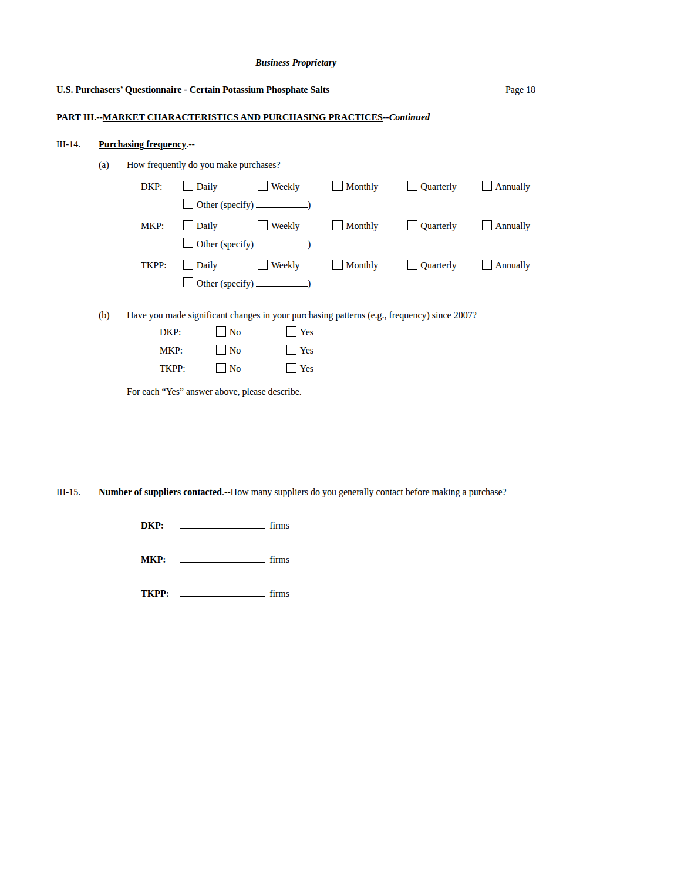Business Proprietary
U.S. Purchasers’ Questionnaire - Certain Potassium Phosphate Salts Page 18
PART III.--MARKET CHARACTERISTICS AND PURCHASING PRACTICES--Continued
III-14.
Purchasing frequency.--
(a)
How frequently do you make purchases?
DKP:
Daily Weekly Monthly Quarterly Annually
Other (specify) )
MKP:
Daily Weekly Monthly Quarterly Annually
Other (specify) )
TKPP:
Daily Weekly Monthly Quarterly Annually
Other (specify) )
(b)
Have you made significant changes in your purchasing patterns (e.g., frequency) since 2007?
DKP:
No
Yes
MKP:
No
Yes
TKPP:
No
Yes
For each “Yes” answer above, please describe.
III-15.
Number of suppliers contacted.--How many suppliers do you generally contact before making a purchase?
DKP: firms
MKP: firms
TKPP: firms